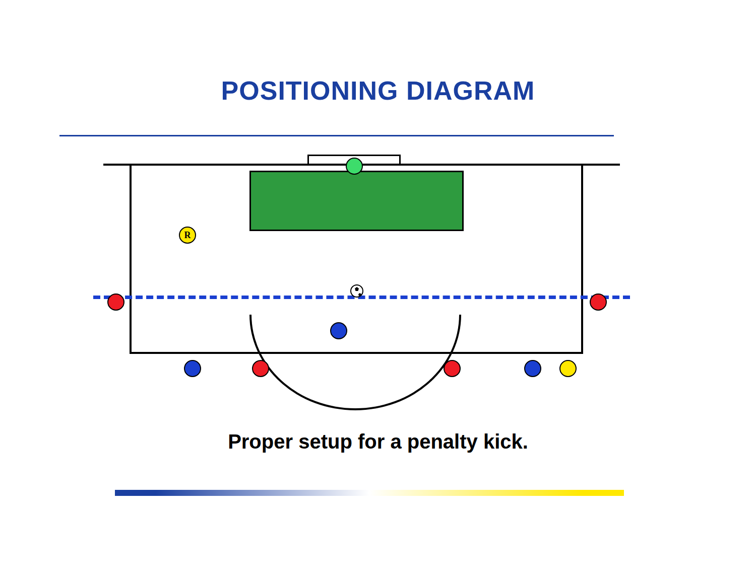POSITIONING DIAGRAM
R
Proper setup for a penalty kick.